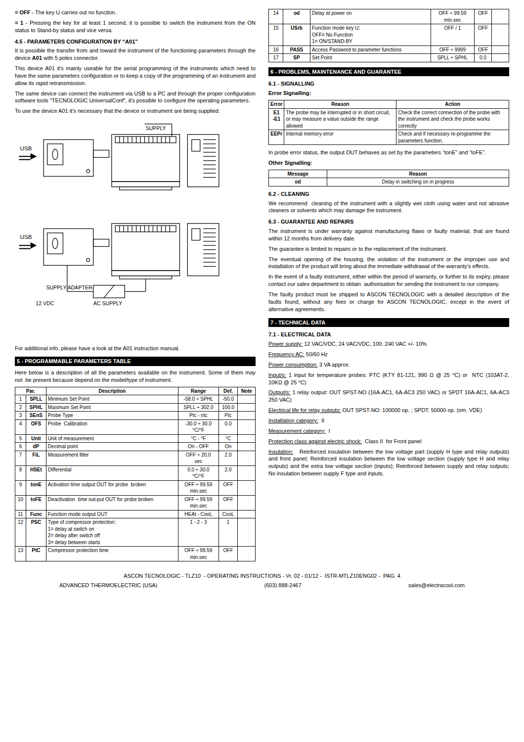= OFF - The key U carries out no function.
= 1 - Pressing the key for at least 1 second, it is possible to switch the instrument from the ON status to Stand-by status and vice versa.
4.5 - PARAMETERS CONFIGURATION BY “A01”
It is possible the transfer from and toward the instrument of the functioning parameters through the device A01 with 5 poles connector.
This device A01 it's mainly useable for the serial programming of the instruments which need to have the same parameters configuration or to keep a copy of the programming of an instrument and allow its rapid retransmission.
The same device can connect the instrument via USB to a PC and through the proper configuration software tools "TECNOLOGIC UniversalConf", it's possible to configure the operating parameters.
To use the device A01 it’s necessary that the device or instrument are being supplied.
USB SUPPLY USB SUPPLY ADAPTER 12 VDC AC SUPPLY
For additional info, please have a look at the A01 instruction manual.
5 - PROGRAMMABLE PARAMETERS TABLE
Here below is a description of all the parameters available on the instrument. Some of them may not be present because depend on the model/type of instrument.
| Par. | Description | Range | Def. | Note |
| --- | --- | --- | --- | --- |
| 1 | SPLL | Minimum Set Point | -58.0 ÷ SPHL | -50.0 | |
| 2 | SPHL | Maximum Set Point | SPLL ÷ 302.0 | 100.0 | |
| 3 | SEnS | Probe Type | Ptc - ntc | Ptc | |
| 4 | OFS | Probe Calibration | -30.0 ÷ 30.0 °C/°F | 0.0 | |
| 5 | Unit | Unit of measurement | °C - °F | °C | |
| 6 | dP | Decimal point | On - OFF | On | |
| 7 | FiL | Measurement filter | OFF ÷ 20.0 sec | 2.0 | |
| 8 | HSEt | Differential | 0.0 ÷ 30.0 °C/°F | 2.0 | |
| 9 | tonE | Activation time output OUT for probe broken | OFF ÷ 99.59 min.sec | OFF | |
| 10 | toFE | Deactivation time out-put OUT for probe broken | OFF ÷ 99.59 min.sec | OFF | |
| 11 | Func | Function mode output OUT | HEAt - CooL | CooL | |
| 12 | PSC | Type of compressor protection: 1= delay at switch on 2= delay after switch off 3= delay between starts | 1 - 2 - 3 | 1 | |
| 13 | PtC | Compressor protection time | OFF ÷ 99.59 min.sec | OFF | |
| 14 | od | Delay at power on | OFF ÷ 99.59 min.sec | OFF | |
| 15 | USrb | Function mode key U: OFF= No Function 1= ON/STAND-BY | OFF / 1 | OFF | |
| 16 | PASS | Access Password to parameter functions | OFF ÷ 9999 | OFF | |
| 17 | SP | Set Point | SPLL ÷ SPHL | 0.0 | |
6 - PROBLEMS, MAINTENANCE AND GUARANTEE
6.1 - SIGNALLING
Error Signalling:
| Error | Reason | Action |
| --- | --- | --- |
| E1 -E1 | The probe may be interrupted or in short circuit, or may measure a value outside the range allowed | Check the correct connection of the probe with the instrument and check the probe works correctly |
| EEPr | Internal memory error | Check and if necessary re-programme the parameters function. |
In probe error status, the output OUT behaves as set by the parameters “tonE” and “toFE”.
Other Signalling:
| Message | Reason |
| --- | --- |
| od | Delay in switching on in progress |
6.2 - CLEANING
We recommend cleaning of the instrument with a slightly wet cloth using water and not abrasive cleaners or solvents which may damage the instrument.
6.3 - GUARANTEE AND REPAIRS
The instrument is under warranty against manufacturing flaws or faulty material, that are found within 12 months from delivery date.
The guarantee is limited to repairs or to the replacement of the instrument.
The eventual opening of the housing, the violation of the instrument or the improper use and installation of the product will bring about the immediate withdrawal of the warranty’s effects.
In the event of a faulty instrument, either within the period of warranty, or further to its expiry, please contact our sales department to obtain authorisation for sending the instrument to our company.
The faulty product must be shipped to ASCON TECNOLOGIC with a detailed description of the faults found, without any fees or charge for ASCON TECNOLOGIC, except in the event of alternative agreements.
7 - TECHNICAL DATA
7.1 - ELECTRICAL DATA
Power supply: 12 VAC/VDC, 24 VAC/VDC, 100..240 VAC +/- 10%
Frequency AC: 50/60 Hz
Power consumption: 3 VA approx.
Input/s: 1 input for temperature probes: PTC (KTY 81-121, 990 Ω @ 25 °C) or NTC (103AT-2, 10KΩ @ 25 °C)
Output/s: 1 relay output: OUT SPST-NO (16A-AC1, 6A-AC3 250 VAC) or SPDT 16A-AC1, 6A-AC3 250 VAC)
Electrical life for relay outputs: OUT SPST-NO: 100000 op. ; SPDT: 50000 op. (om. VDE)
Installation category: II
Measurement category: I
Protection class against electric shock: Class II for Front panel
Insulation: Reinforced insulation between the low voltage part (supply H type and relay outputs) and front panel; Reinforced insulation between the low voltage section (supply type H and relay outputs) and the extra low voltage section (inputs); Reinforced between supply and relay outputs; No insulation between supply F type and inputs.
ASCON TECNOLOGIC - TLZ10 - OPERATING INSTRUCTIONS - Vr. 02 - 01/12 - ISTR-MTLZ10ENG02 - PAG. 4
ADVANCED THERMOELECTRIC (USA) (603) 888-2467 sales@electracool.com